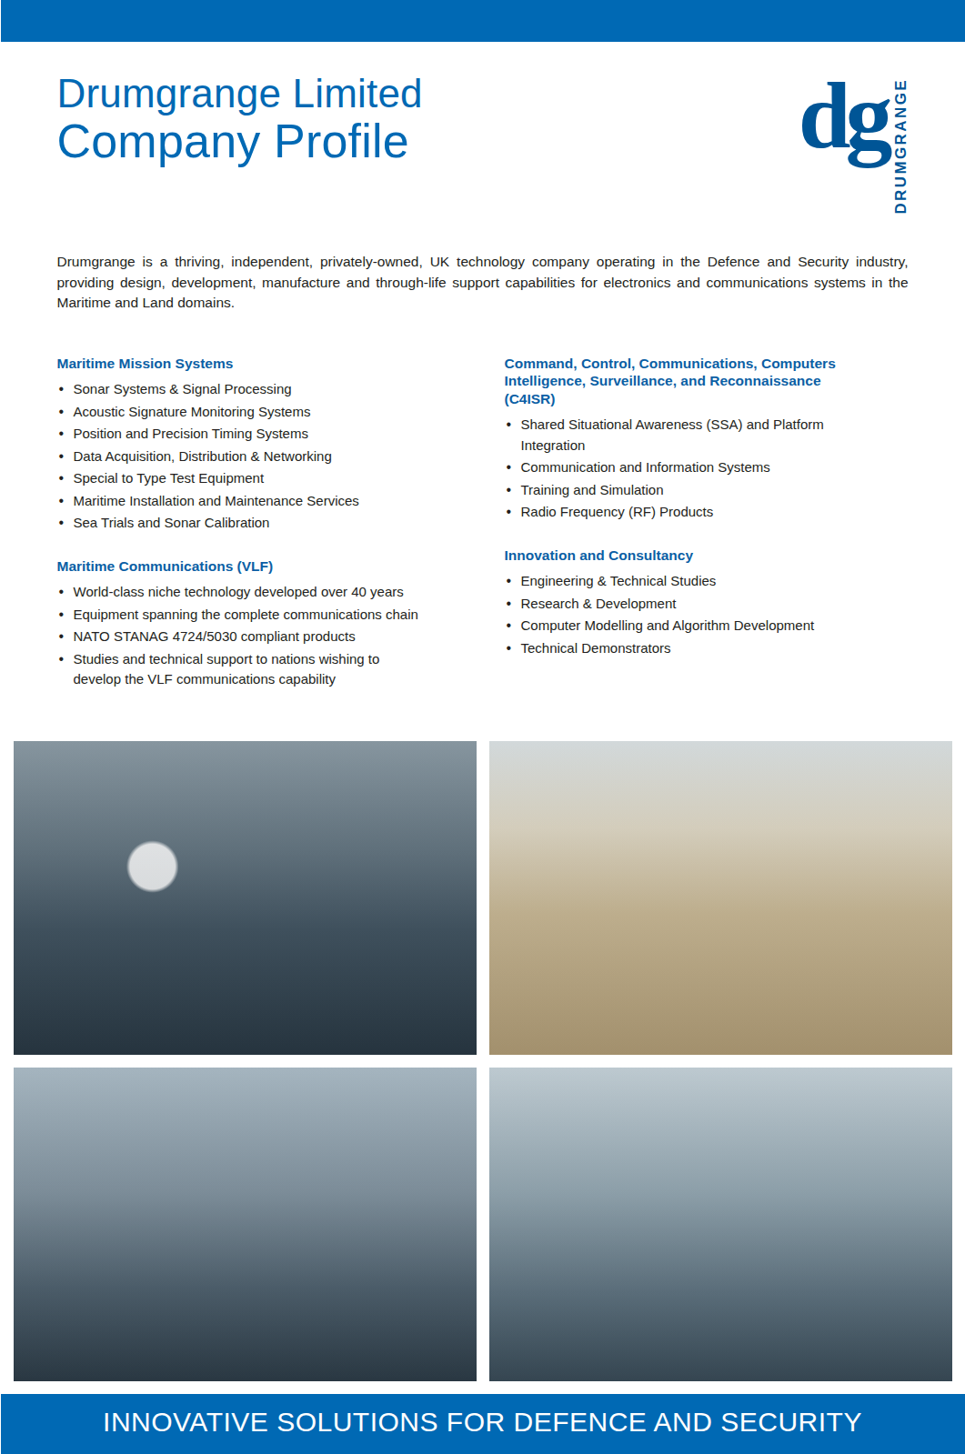Drumgrange Limited
Company Profile
dg DRUMGRANGE
Drumgrange is a thriving, independent, privately-owned, UK technology company operating in the Defence and Security industry, providing design, development, manufacture and through-life support capabilities for electronics and communications systems in the Maritime and Land domains.
Maritime Mission Systems
Sonar Systems & Signal Processing
Acoustic Signature Monitoring Systems
Position and Precision Timing Systems
Data Acquisition, Distribution & Networking
Special to Type Test Equipment
Maritime Installation and Maintenance Services
Sea Trials and Sonar Calibration
Maritime Communications (VLF)
World-class niche technology developed over 40 years
Equipment spanning the complete communications chain
NATO STANAG 4724/5030 compliant products
Studies and technical support to nations wishing to develop the VLF communications capability
Command, Control, Communications, Computers
Intelligence, Surveillance, and Reconnaissance
(C4ISR)
Shared Situational Awareness (SSA) and Platform Integration
Communication and Information Systems
Training and Simulation
Radio Frequency (RF) Products
Innovation and Consultancy
Engineering & Technical Studies
Research & Development
Computer Modelling and Algorithm Development
Technical Demonstrators
INNOVATIVE SOLUTIONS FOR DEFENCE AND SECURITY